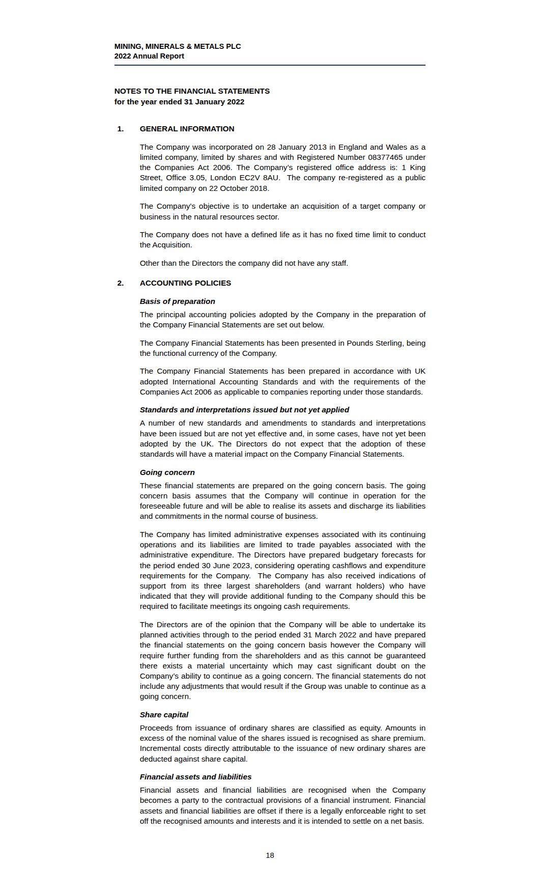MINING, MINERALS & METALS PLC
2022 Annual Report
NOTES TO THE FINANCIAL STATEMENTS
for the year ended 31 January 2022
1.
General Information
The Company was incorporated on 28 January 2013 in England and Wales as a limited company, limited by shares and with Registered Number 08377465 under the Companies Act 2006. The Company’s registered office address is: 1 King Street, Office 3.05, London EC2V 8AU. The company re-registered as a public limited company on 22 October 2018.
The Company’s objective is to undertake an acquisition of a target company or business in the natural resources sector.
The Company does not have a defined life as it has no fixed time limit to conduct the Acquisition.
Other than the Directors the company did not have any staff.
2.
Accounting Policies
Basis of preparation
The principal accounting policies adopted by the Company in the preparation of the Company Financial Statements are set out below.
The Company Financial Statements has been presented in Pounds Sterling, being the functional currency of the Company.
The Company Financial Statements has been prepared in accordance with UK adopted International Accounting Standards and with the requirements of the Companies Act 2006 as applicable to companies reporting under those standards.
Standards and interpretations issued but not yet applied
A number of new standards and amendments to standards and interpretations have been issued but are not yet effective and, in some cases, have not yet been adopted by the UK. The Directors do not expect that the adoption of these standards will have a material impact on the Company Financial Statements.
Going concern
These financial statements are prepared on the going concern basis. The going concern basis assumes that the Company will continue in operation for the foreseeable future and will be able to realise its assets and discharge its liabilities and commitments in the normal course of business.
The Company has limited administrative expenses associated with its continuing operations and its liabilities are limited to trade payables associated with the administrative expenditure. The Directors have prepared budgetary forecasts for the period ended 30 June 2023, considering operating cashflows and expenditure requirements for the Company. The Company has also received indications of support from its three largest shareholders (and warrant holders) who have indicated that they will provide additional funding to the Company should this be required to facilitate meetings its ongoing cash requirements.
The Directors are of the opinion that the Company will be able to undertake its planned activities through to the period ended 31 March 2022 and have prepared the financial statements on the going concern basis however the Company will require further funding from the shareholders and as this cannot be guaranteed there exists a material uncertainty which may cast significant doubt on the Company’s ability to continue as a going concern. The financial statements do not include any adjustments that would result if the Group was unable to continue as a going concern.
Share capital
Proceeds from issuance of ordinary shares are classified as equity. Amounts in excess of the nominal value of the shares issued is recognised as share premium. Incremental costs directly attributable to the issuance of new ordinary shares are deducted against share capital.
Financial assets and liabilities
Financial assets and financial liabilities are recognised when the Company becomes a party to the contractual provisions of a financial instrument. Financial assets and financial liabilities are offset if there is a legally enforceable right to set off the recognised amounts and interests and it is intended to settle on a net basis.
18